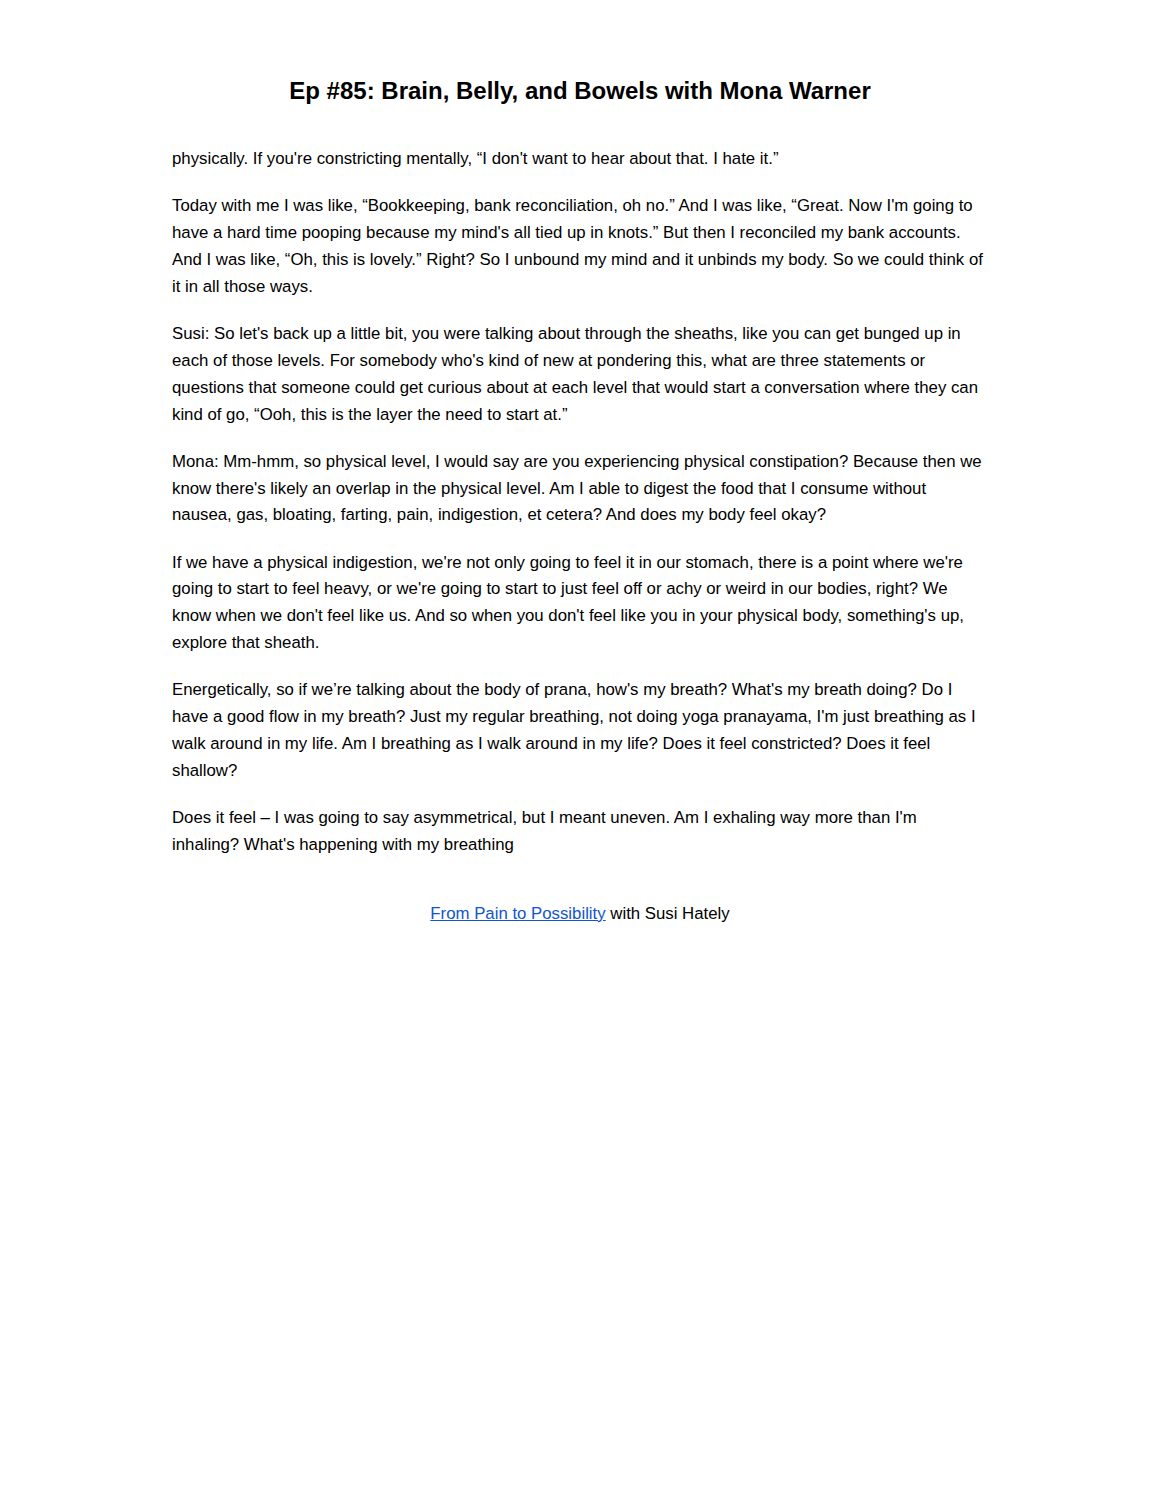Ep #85: Brain, Belly, and Bowels with Mona Warner
physically. If you're constricting mentally, “I don't want to hear about that. I hate it.”
Today with me I was like, “Bookkeeping, bank reconciliation, oh no.” And I was like, “Great. Now I'm going to have a hard time pooping because my mind's all tied up in knots.” But then I reconciled my bank accounts. And I was like, “Oh, this is lovely.” Right? So I unbound my mind and it unbinds my body. So we could think of it in all those ways.
Susi: So let's back up a little bit, you were talking about through the sheaths, like you can get bunged up in each of those levels. For somebody who's kind of new at pondering this, what are three statements or questions that someone could get curious about at each level that would start a conversation where they can kind of go, “Ooh, this is the layer the need to start at.”
Mona: Mm-hmm, so physical level, I would say are you experiencing physical constipation? Because then we know there's likely an overlap in the physical level. Am I able to digest the food that I consume without nausea, gas, bloating, farting, pain, indigestion, et cetera? And does my body feel okay?
If we have a physical indigestion, we're not only going to feel it in our stomach, there is a point where we're going to start to feel heavy, or we're going to start to just feel off or achy or weird in our bodies, right? We know when we don't feel like us. And so when you don't feel like you in your physical body, something's up, explore that sheath.
Energetically, so if we’re talking about the body of prana, how's my breath? What's my breath doing? Do I have a good flow in my breath? Just my regular breathing, not doing yoga pranayama, I'm just breathing as I walk around in my life. Am I breathing as I walk around in my life? Does it feel constricted? Does it feel shallow?
Does it feel – I was going to say asymmetrical, but I meant uneven. Am I exhaling way more than I'm inhaling? What's happening with my breathing
From Pain to Possibility with Susi Hately